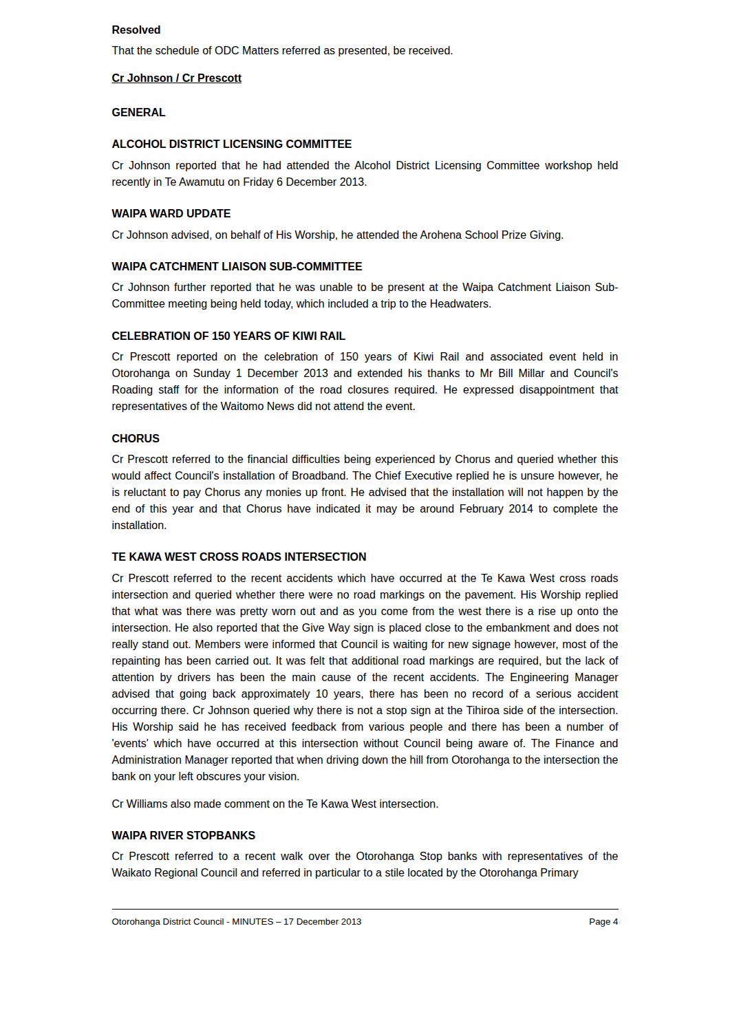Resolved
That the schedule of ODC Matters referred as presented, be received.
Cr Johnson / Cr Prescott
General
Alcohol District Licensing Committee
Cr Johnson reported that he had attended the Alcohol District Licensing Committee workshop held recently in Te Awamutu on Friday 6 December 2013.
Waipa Ward Update
Cr Johnson advised, on behalf of His Worship, he attended the Arohena School Prize Giving.
Waipa Catchment Liaison Sub-Committee
Cr Johnson further reported that he was unable to be present at the Waipa Catchment Liaison Sub-Committee meeting being held today, which included a trip to the Headwaters.
Celebration of 150 Years of Kiwi Rail
Cr Prescott reported on the celebration of 150 years of Kiwi Rail and associated event held in Otorohanga on Sunday 1 December 2013 and extended his thanks to Mr Bill Millar and Council's Roading staff for the information of the road closures required. He expressed disappointment that representatives of the Waitomo News did not attend the event.
Chorus
Cr Prescott referred to the financial difficulties being experienced by Chorus and queried whether this would affect Council's installation of Broadband. The Chief Executive replied he is unsure however, he is reluctant to pay Chorus any monies up front. He advised that the installation will not happen by the end of this year and that Chorus have indicated it may be around February 2014 to complete the installation.
Te Kawa West Cross Roads Intersection
Cr Prescott referred to the recent accidents which have occurred at the Te Kawa West cross roads intersection and queried whether there were no road markings on the pavement. His Worship replied that what was there was pretty worn out and as you come from the west there is a rise up onto the intersection. He also reported that the Give Way sign is placed close to the embankment and does not really stand out. Members were informed that Council is waiting for new signage however, most of the repainting has been carried out. It was felt that additional road markings are required, but the lack of attention by drivers has been the main cause of the recent accidents. The Engineering Manager advised that going back approximately 10 years, there has been no record of a serious accident occurring there. Cr Johnson queried why there is not a stop sign at the Tihiroa side of the intersection. His Worship said he has received feedback from various people and there has been a number of 'events' which have occurred at this intersection without Council being aware of. The Finance and Administration Manager reported that when driving down the hill from Otorohanga to the intersection the bank on your left obscures your vision.
Cr Williams also made comment on the Te Kawa West intersection.
Waipa River Stopbanks
Cr Prescott referred to a recent walk over the Otorohanga Stop banks with representatives of the Waikato Regional Council and referred in particular to a stile located by the Otorohanga Primary
Otorohanga District Council - MINUTES – 17 December 2013 Page 4